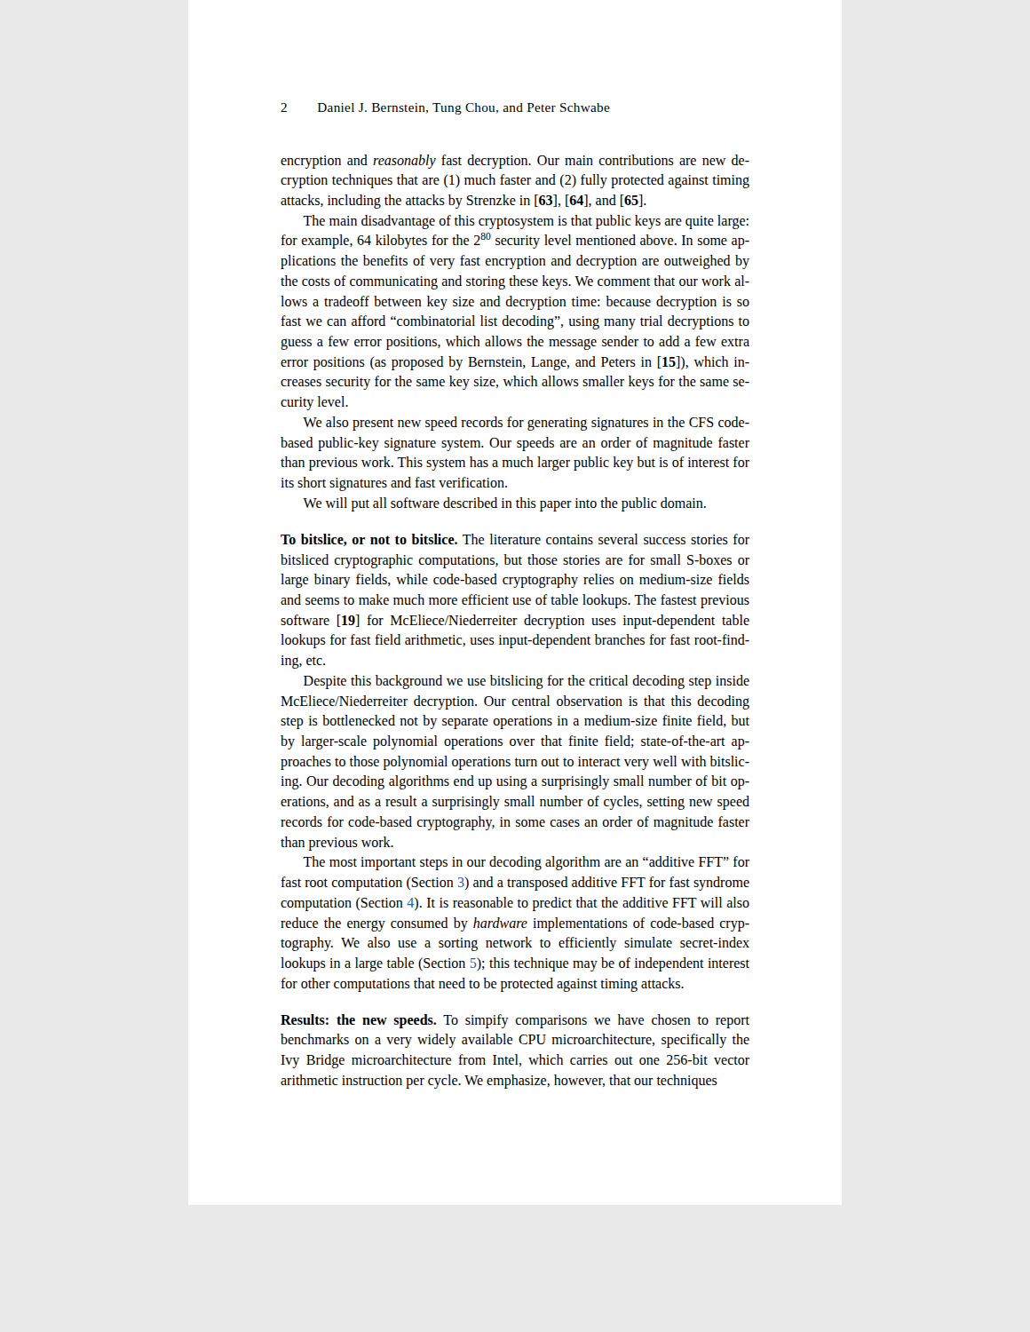2 Daniel J. Bernstein, Tung Chou, and Peter Schwabe
encryption and reasonably fast decryption. Our main contributions are new decryption techniques that are (1) much faster and (2) fully protected against timing attacks, including the attacks by Strenzke in [63], [64], and [65].
The main disadvantage of this cryptosystem is that public keys are quite large: for example, 64 kilobytes for the 280 security level mentioned above. In some applications the benefits of very fast encryption and decryption are outweighed by the costs of communicating and storing these keys. We comment that our work allows a tradeoff between key size and decryption time: because decryption is so fast we can afford “combinatorial list decoding”, using many trial decryptions to guess a few error positions, which allows the message sender to add a few extra error positions (as proposed by Bernstein, Lange, and Peters in [15]), which increases security for the same key size, which allows smaller keys for the same security level.
We also present new speed records for generating signatures in the CFS code-based public-key signature system. Our speeds are an order of magnitude faster than previous work. This system has a much larger public key but is of interest for its short signatures and fast verification.
We will put all software described in this paper into the public domain.
To bitslice, or not to bitslice. The literature contains several success stories for bitsliced cryptographic computations, but those stories are for small S-boxes or large binary fields, while code-based cryptography relies on medium-size fields and seems to make much more efficient use of table lookups. The fastest previous software [19] for McEliece/Niederreiter decryption uses input-dependent table lookups for fast field arithmetic, uses input-dependent branches for fast root-finding, etc.
Despite this background we use bitslicing for the critical decoding step inside McEliece/Niederreiter decryption. Our central observation is that this decoding step is bottlenecked not by separate operations in a medium-size finite field, but by larger-scale polynomial operations over that finite field; state-of-the-art approaches to those polynomial operations turn out to interact very well with bitslicing. Our decoding algorithms end up using a surprisingly small number of bit operations, and as a result a surprisingly small number of cycles, setting new speed records for code-based cryptography, in some cases an order of magnitude faster than previous work.
The most important steps in our decoding algorithm are an “additive FFT” for fast root computation (Section 3) and a transposed additive FFT for fast syndrome computation (Section 4). It is reasonable to predict that the additive FFT will also reduce the energy consumed by hardware implementations of code-based cryptography. We also use a sorting network to efficiently simulate secret-index lookups in a large table (Section 5); this technique may be of independent interest for other computations that need to be protected against timing attacks.
Results: the new speeds. To simpify comparisons we have chosen to report benchmarks on a very widely available CPU microarchitecture, specifically the Ivy Bridge microarchitecture from Intel, which carries out one 256-bit vector arithmetic instruction per cycle. We emphasize, however, that our techniques